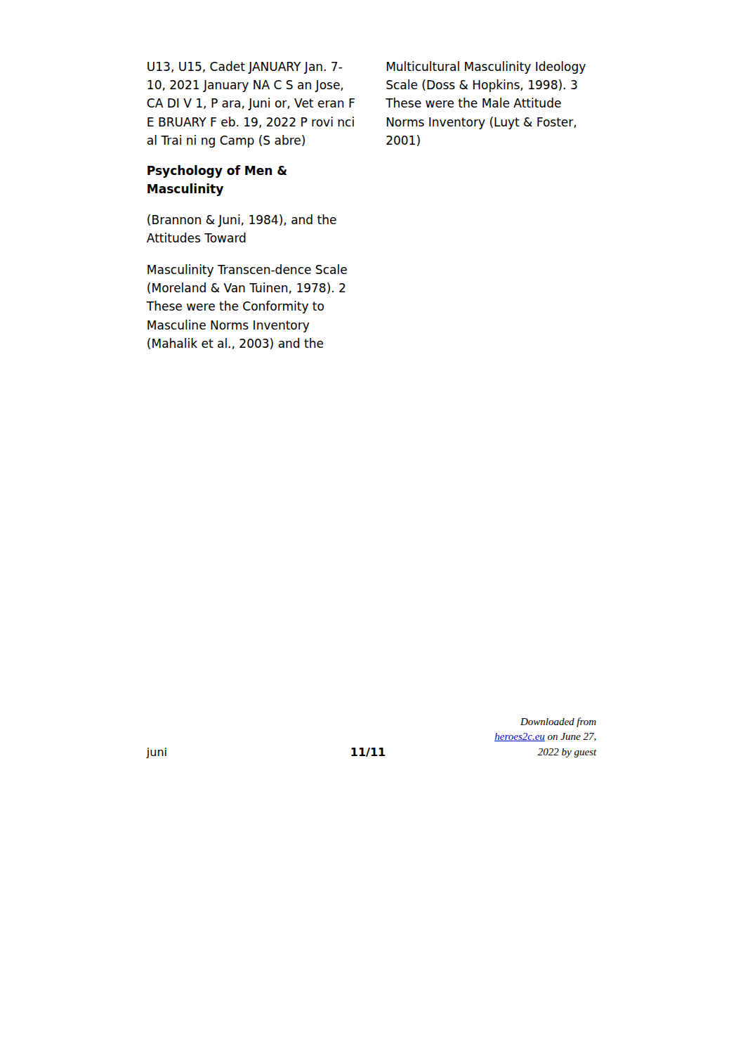U13, U15, Cadet JANUARY Jan. 7-10, 2021 January NA C S an Jose, CA DI V 1, P ara, Juni or, Vet eran F E BRUARY F eb. 19, 2022 P rovi nci al Trai ni ng Camp (S abre)
Psychology of Men & Masculinity
(Brannon & Juni, 1984), and the Attitudes Toward
Masculinity Transcen-dence Scale (Moreland & Van Tuinen, 1978). 2 These were the Conformity to Masculine Norms Inventory (Mahalik et al., 2003) and the Multicultural Masculinity Ideology Scale (Doss & Hopkins, 1998). 3 These were the Male Attitude Norms Inventory (Luyt & Foster, 2001)
juni
11/11
Downloaded from
heroes2c.eu on June 27,
2022 by guest